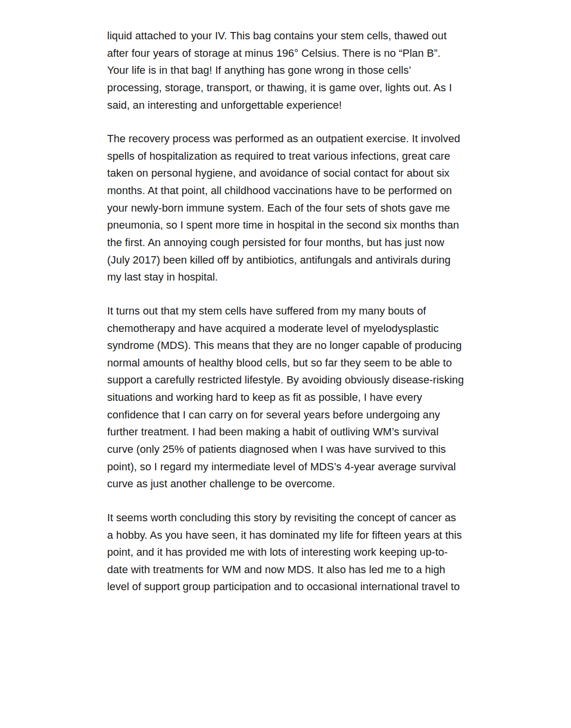liquid attached to your IV. This bag contains your stem cells, thawed out after four years of storage at minus 196° Celsius. There is no “Plan B”. Your life is in that bag! If anything has gone wrong in those cells’ processing, storage, transport, or thawing, it is game over, lights out. As I said, an interesting and unforgettable experience!
The recovery process was performed as an outpatient exercise. It involved spells of hospitalization as required to treat various infections, great care taken on personal hygiene, and avoidance of social contact for about six months. At that point, all childhood vaccinations have to be performed on your newly-born immune system. Each of the four sets of shots gave me pneumonia, so I spent more time in hospital in the second six months than the first. An annoying cough persisted for four months, but has just now (July 2017) been killed off by antibiotics, antifungals and antivirals during my last stay in hospital.
It turns out that my stem cells have suffered from my many bouts of chemotherapy and have acquired a moderate level of myelodysplastic syndrome (MDS). This means that they are no longer capable of producing normal amounts of healthy blood cells, but so far they seem to be able to support a carefully restricted lifestyle. By avoiding obviously disease-risking situations and working hard to keep as fit as possible, I have every confidence that I can carry on for several years before undergoing any further treatment. I had been making a habit of outliving WM’s survival curve (only 25% of patients diagnosed when I was have survived to this point), so I regard my intermediate level of MDS’s 4-year average survival curve as just another challenge to be overcome.
It seems worth concluding this story by revisiting the concept of cancer as a hobby. As you have seen, it has dominated my life for fifteen years at this point, and it has provided me with lots of interesting work keeping up-to-date with treatments for WM and now MDS. It also has led me to a high level of support group participation and to occasional international travel to